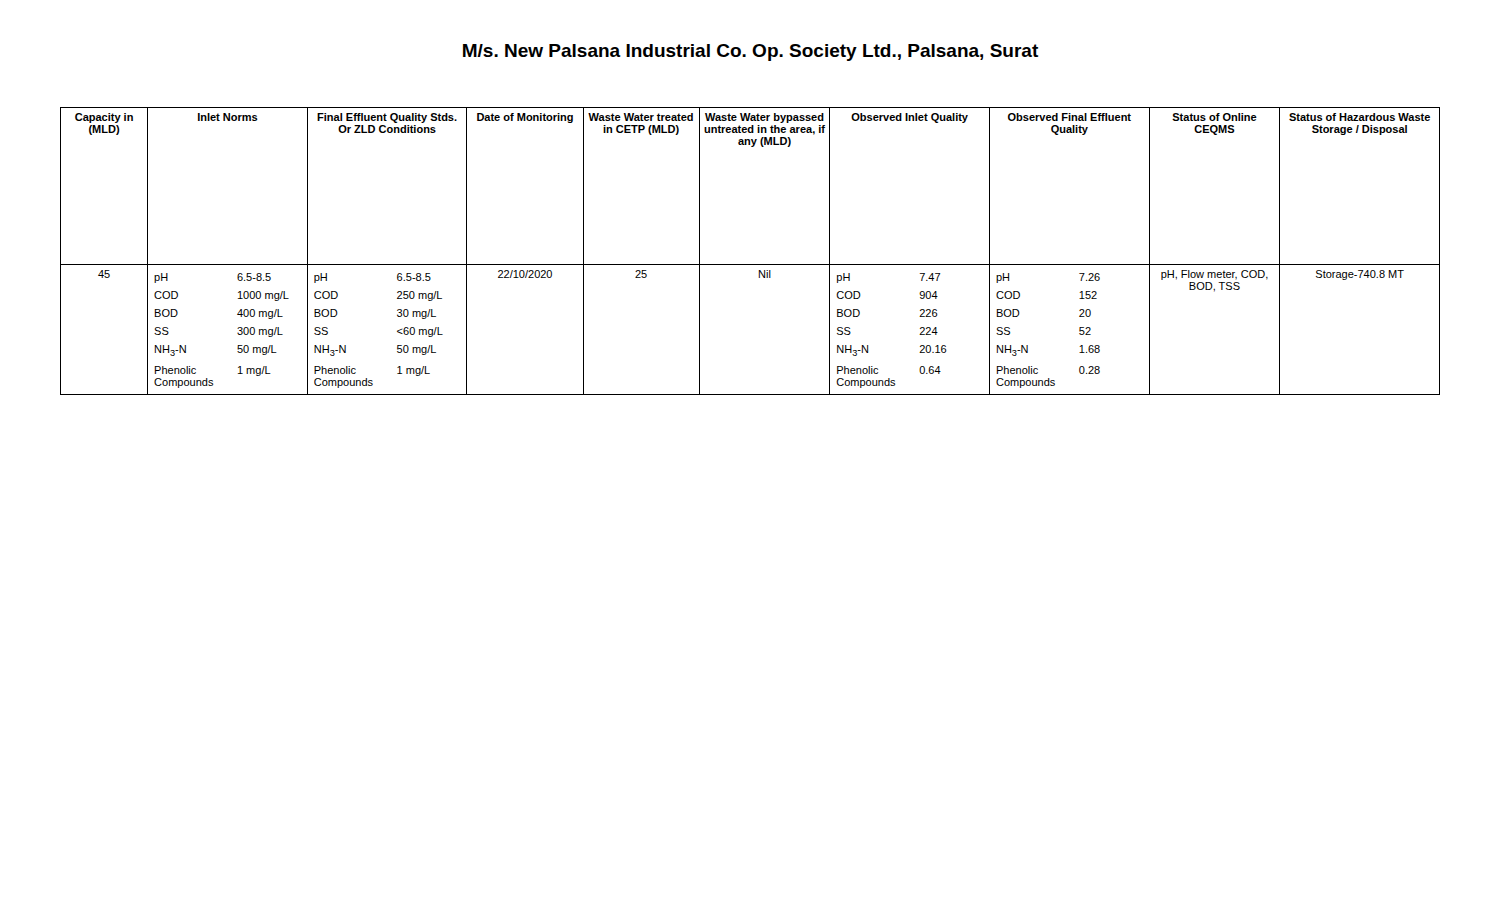M/s. New Palsana Industrial Co. Op. Society Ltd., Palsana, Surat
| Capacity in (MLD) | Inlet Norms | Final Effluent Quality Stds. Or ZLD Conditions | Date of Monitoring | Waste Water treated in CETP (MLD) | Waste Water bypassed untreated in the area, if any (MLD) | Observed Inlet Quality | Observed Final Effluent Quality | Status of Online CEQMS | Status of Hazardous Waste Storage / Disposal |
| --- | --- | --- | --- | --- | --- | --- | --- | --- | --- |
| 45 | / pH / 6.5-8.5 / / COD / 1000 mg/L / / BOD / 400 mg/L / / SS / 300 mg/L / / NH 3 -N / 50 mg/L / / Phenolic Compounds / 1 mg/L / | / pH / 6.5-8.5 / / COD / 250 mg/L / / BOD / 30 mg/L / / SS / <60 mg/L / / NH 3 -N / 50 mg/L / / Phenolic Compounds / 1 mg/L / | 22/10/2020 | 25 | Nil | / pH / 7.47 / / COD / 904 / / BOD / 226 / / SS / 224 / / NH 3 -N / 20.16 / / Phenolic Compounds / 0.64 / | / pH / 7.26 / / COD / 152 / / BOD / 20 / / SS / 52 / / NH 3 -N / 1.68 / / Phenolic Compounds / 0.28 / | pH, Flow meter, COD, BOD, TSS | Storage-740.8 MT |